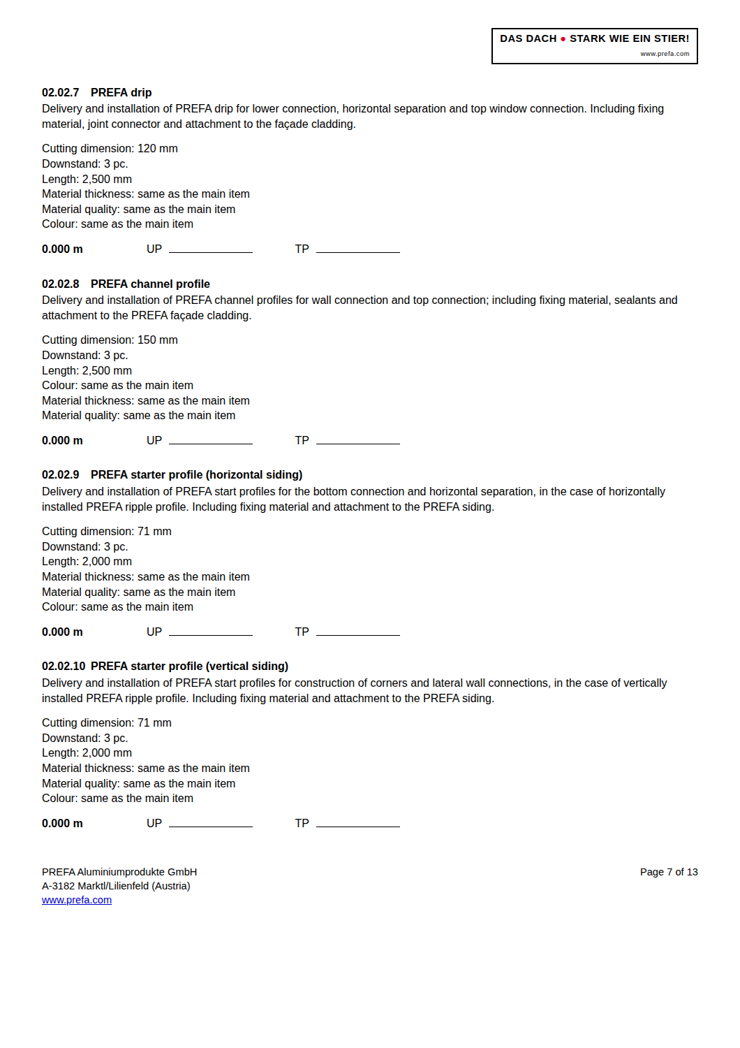DAS DACH ● STARK WIE EIN STIER!
www.prefa.com
02.02.7 PREFA drip
Delivery and installation of PREFA drip for lower connection, horizontal separation and top window connection. Including fixing material, joint connector and attachment to the façade cladding.
Cutting dimension: 120 mm
Downstand: 3 pc.
Length: 2,500 mm
Material thickness: same as the main item
Material quality: same as the main item
Colour: same as the main item
0.000 m UP TP
02.02.8 PREFA channel profile
Delivery and installation of PREFA channel profiles for wall connection and top connection; including fixing material, sealants and attachment to the PREFA façade cladding.
Cutting dimension: 150 mm
Downstand: 3 pc.
Length: 2,500 mm
Colour: same as the main item
Material thickness: same as the main item
Material quality: same as the main item
0.000 m UP TP
02.02.9 PREFA starter profile (horizontal siding)
Delivery and installation of PREFA start profiles for the bottom connection and horizontal separation, in the case of horizontally installed PREFA ripple profile. Including fixing material and attachment to the PREFA siding.
Cutting dimension: 71 mm
Downstand: 3 pc.
Length: 2,000 mm
Material thickness: same as the main item
Material quality: same as the main item
Colour: same as the main item
0.000 m UP TP
02.02.10 PREFA starter profile (vertical siding)
Delivery and installation of PREFA start profiles for construction of corners and lateral wall connections, in the case of vertically installed PREFA ripple profile. Including fixing material and attachment to the PREFA siding.
Cutting dimension: 71 mm
Downstand: 3 pc.
Length: 2,000 mm
Material thickness: same as the main item
Material quality: same as the main item
Colour: same as the main item
0.000 m UP TP
PREFA Aluminiumprodukte GmbH
A-3182 Marktl/Lilienfeld (Austria)
www.prefa.com
Page 7 of 13